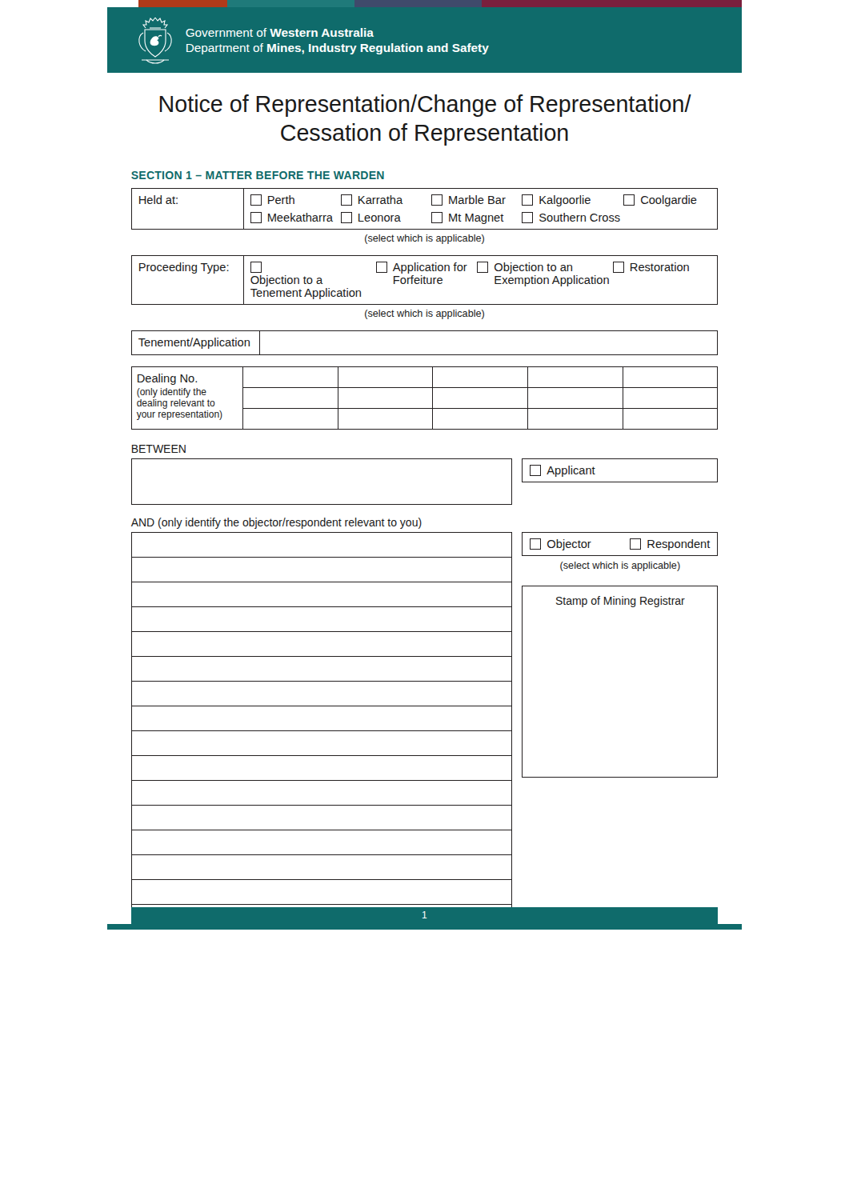Government of Western Australia
Department of Mines, Industry Regulation and Safety
Notice of Representation/Change of Representation/
Cessation of Representation
Section 1 – Matter before the Warden
| Held at: | Perth Karratha Marble Bar Kalgoorlie Coolgardie Meekatharra Leonora Mt Magnet Southern Cross |
(select which is applicable)
| Proceeding Type: | Objection to a Tenement Application Application for Forfeiture Objection to an Exemption Application Restoration |
(select which is applicable)
| Tenement/Application | |
| Dealing No. (only identify the dealing relevant to your representation) | | | | | |
BETWEEN
Applicant
AND (only identify the objector/respondent relevant to you)
Objector Respondent
(select which is applicable)
Stamp of Mining Registrar
1